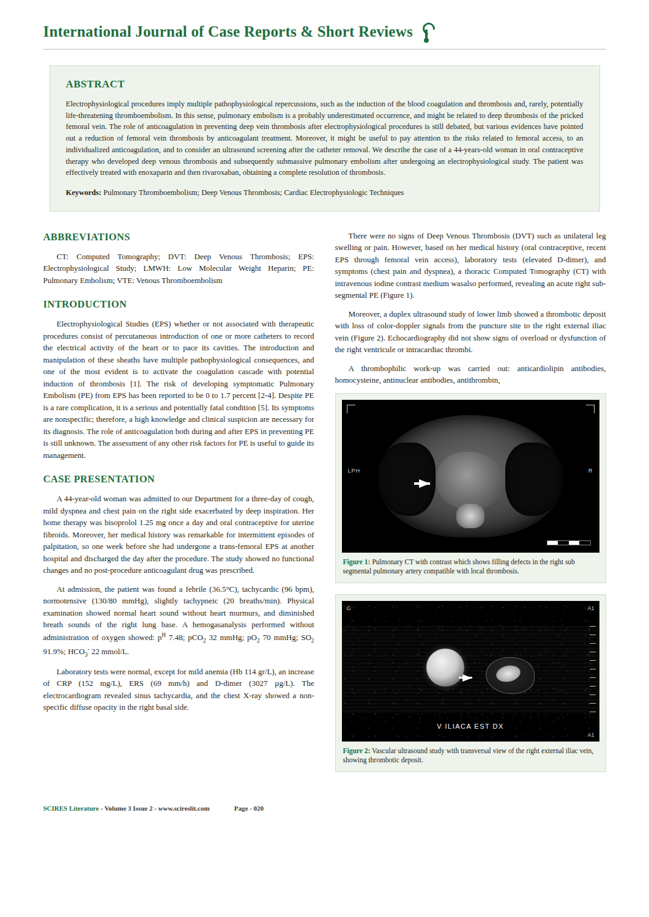International Journal of Case Reports & Short Reviews
ABSTRACT
Electrophysiological procedures imply multiple pathophysiological repercussions, such as the induction of the blood coagulation and thrombosis and, rarely, potentially life-threatening thromboembolism. In this sense, pulmonary embolism is a probably underestimated occurrence, and might be related to deep thrombosis of the pricked femoral vein. The role of anticoagulation in preventing deep vein thrombosis after electrophysiological procedures is still debated, but various evidences have pointed out a reduction of femoral vein thrombosis by anticoagulant treatment. Moreover, it might be useful to pay attention to the risks related to femoral access, to an individualized anticoagulation, and to consider an ultrasound screening after the catheter removal. We describe the case of a 44-years-old woman in oral contraceptive therapy who developed deep venous thrombosis and subsequently submassive pulmonary embolism after undergoing an electrophysiological study. The patient was effectively treated with enoxaparin and then rivaroxaban, obtaining a complete resolution of thrombosis.
Keywords: Pulmonary Thromboembolism; Deep Venous Thrombosis; Cardiac Electrophysiologic Techniques
ABBREVIATIONS
CT: Computed Tomography; DVT: Deep Venous Thrombosis; EPS: Electrophysiological Study; LMWH: Low Molecular Weight Heparin; PE: Pulmonary Embolism; VTE: Venous Thromboembolism
INTRODUCTION
Electrophysiological Studies (EPS) whether or not associated with therapeutic procedures consist of percutaneous introduction of one or more catheters to record the electrical activity of the heart or to pace its cavities. The introduction and manipulation of these sheaths have multiple pathophysiological consequences, and one of the most evident is to activate the coagulation cascade with potential induction of thrombosis [1]. The risk of developing symptomatic Pulmonary Embolism (PE) from EPS has been reported to be 0 to 1.7 percent [2-4]. Despite PE is a rare complication, it is a serious and potentially fatal condition [5]. Its symptoms are nonspecific; therefore, a high knowledge and clinical suspicion are necessary for its diagnosis. The role of anticoagulation both during and after EPS in preventing PE is still unknown. The assessment of any other risk factors for PE is useful to guide its management.
CASE PRESENTATION
A 44-year-old woman was admitted to our Department for a three-day of cough, mild dyspnea and chest pain on the right side exacerbated by deep inspiration. Her home therapy was bisoprolol 1.25 mg once a day and oral contraceptive for uterine fibroids. Moreover, her medical history was remarkable for intermittent episodes of palpitation, so one week before she had undergone a trans-femoral EPS at another hospital and discharged the day after the procedure. The study showed no functional changes and no post-procedure anticoagulant drug was prescribed.
At admission, the patient was found a febrile (36.5°C), tachycardic (96 bpm), normotensive (130/80 mmHg), slightly tachypneic (20 breaths/min). Physical examination showed normal heart sound without heart murmurs, and diminished breath sounds of the right lung base. A hemogasanalysis performed without administration of oxygen showed: pH 7.48; pCO2 32 mmHg; pO2 70 mmHg; SO2 91.9%; HCO3- 22 mmol/L.
Laboratory tests were normal, except for mild anemia (Hb 114 gr/L), an increase of CRP (152 mg/L), ERS (69 mm/h) and D-dimer (3027 µg/L). The electrocardiogram revealed sinus tachycardia, and the chest X-ray showed a non-specific diffuse opacity in the right basal side.
There were no signs of Deep Venous Thrombosis (DVT) such as unilateral leg swelling or pain. However, based on her medical history (oral contraceptive, recent EPS through femoral vein access), laboratory tests (elevated D-dimer), and symptoms (chest pain and dyspnea), a thoracic Computed Tomography (CT) with intravenous iodine contrast medium wasalso performed, revealing an acute right sub-segmental PE (Figure 1).
Moreover, a duplex ultrasound study of lower limb showed a thrombotic deposit with loss of color-doppler signals from the puncture site to the right external iliac vein (Figure 2). Echocardiography did not show signs of overload or dysfunction of the right ventricule or intracardiac thrombi.
A thrombophilic work-up was carried out: anticardiolipin antibodies, homocysteine, antinuclear antibodies, antithrombin,
LPH
R
Figure 1: Pulmonary CT with contrast which shows filling defects in the right sub segmental pulmonary artery compatible with local thrombosis.
G
A1
A1
V ILIACA EST DX
Figure 2: Vascular ultrasound study with transversal view of the right external iliac vein, showing thrombotic deposit.
SCIRES Literature - Volume 3 Issue 2 - www.scireslit.com
Page - 020